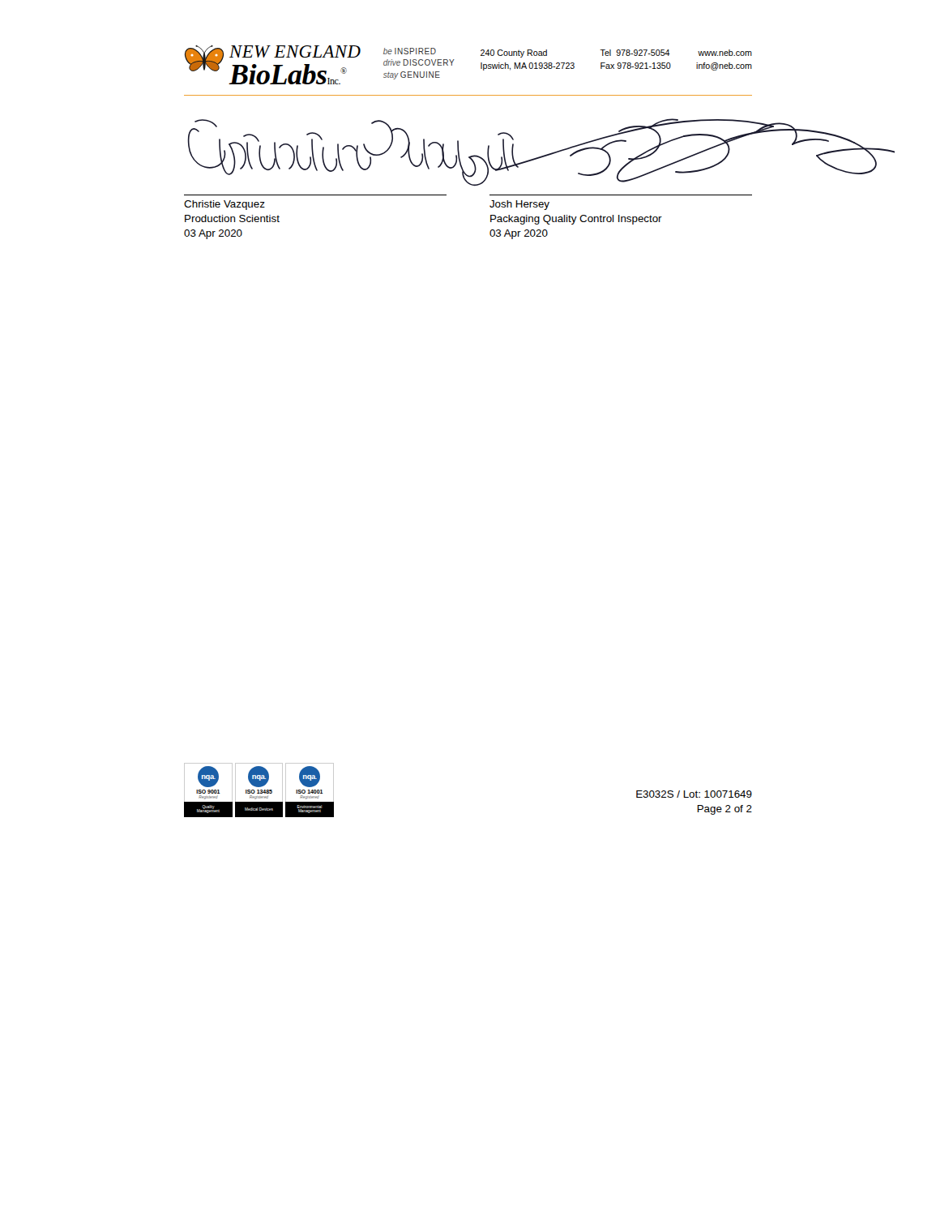NEW ENGLAND
BioLabsInc.®
be INSPIRED
drive DISCOVERY
stay GENUINE
240 County Road
Ipswich, MA 01938-2723
Tel 978-927-5054
Fax 978-921-1350
www.neb.com
info@neb.com
Christie Vazquez
Production Scientist
03 Apr 2020
Josh Hersey
Packaging Quality Control Inspector
03 Apr 2020
nqa.
ISO 9001
Registered
Quality
Management
nqa.
ISO 13485
Registered
Medical Devices
nqa.
ISO 14001
Registered
Environmental
Management
E3032S / Lot: 10071649
Page 2 of 2